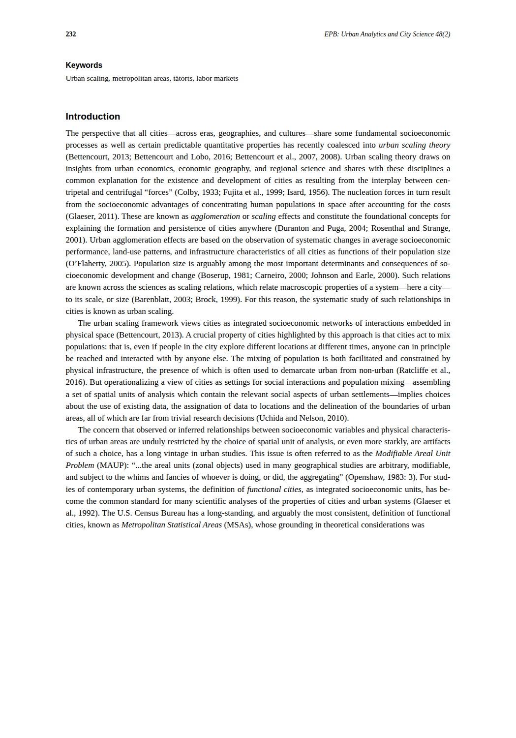232 EPB: Urban Analytics and City Science 48(2)
Keywords
Urban scaling, metropolitan areas, tätorts, labor markets
Introduction
The perspective that all cities—across eras, geographies, and cultures—share some fundamental socioeconomic processes as well as certain predictable quantitative properties has recently coalesced into urban scaling theory (Bettencourt, 2013; Bettencourt and Lobo, 2016; Bettencourt et al., 2007, 2008). Urban scaling theory draws on insights from urban economics, economic geography, and regional science and shares with these disciplines a common explanation for the existence and development of cities as resulting from the interplay between centripetal and centrifugal “forces” (Colby, 1933; Fujita et al., 1999; Isard, 1956). The nucleation forces in turn result from the socioeconomic advantages of concentrating human populations in space after accounting for the costs (Glaeser, 2011). These are known as agglomeration or scaling effects and constitute the foundational concepts for explaining the formation and persistence of cities anywhere (Duranton and Puga, 2004; Rosenthal and Strange, 2001). Urban agglomeration effects are based on the observation of systematic changes in average socioeconomic performance, land-use patterns, and infrastructure characteristics of all cities as functions of their population size (O’Flaherty, 2005). Population size is arguably among the most important determinants and consequences of socioeconomic development and change (Boserup, 1981; Carneiro, 2000; Johnson and Earle, 2000). Such relations are known across the sciences as scaling relations, which relate macroscopic properties of a system—here a city—to its scale, or size (Barenblatt, 2003; Brock, 1999). For this reason, the systematic study of such relationships in cities is known as urban scaling.
The urban scaling framework views cities as integrated socioeconomic networks of interactions embedded in physical space (Bettencourt, 2013). A crucial property of cities highlighted by this approach is that cities act to mix populations: that is, even if people in the city explore different locations at different times, anyone can in principle be reached and interacted with by anyone else. The mixing of population is both facilitated and constrained by physical infrastructure, the presence of which is often used to demarcate urban from non-urban (Ratcliffe et al., 2016). But operationalizing a view of cities as settings for social interactions and population mixing—assembling a set of spatial units of analysis which contain the relevant social aspects of urban settlements—implies choices about the use of existing data, the assignation of data to locations and the delineation of the boundaries of urban areas, all of which are far from trivial research decisions (Uchida and Nelson, 2010).
The concern that observed or inferred relationships between socioeconomic variables and physical characteristics of urban areas are unduly restricted by the choice of spatial unit of analysis, or even more starkly, are artifacts of such a choice, has a long vintage in urban studies. This issue is often referred to as the Modifiable Areal Unit Problem (MAUP): “...the areal units (zonal objects) used in many geographical studies are arbitrary, modifiable, and subject to the whims and fancies of whoever is doing, or did, the aggregating” (Openshaw, 1983: 3). For studies of contemporary urban systems, the definition of functional cities, as integrated socioeconomic units, has become the common standard for many scientific analyses of the properties of cities and urban systems (Glaeser et al., 1992). The U.S. Census Bureau has a long-standing, and arguably the most consistent, definition of functional cities, known as Metropolitan Statistical Areas (MSAs), whose grounding in theoretical considerations was